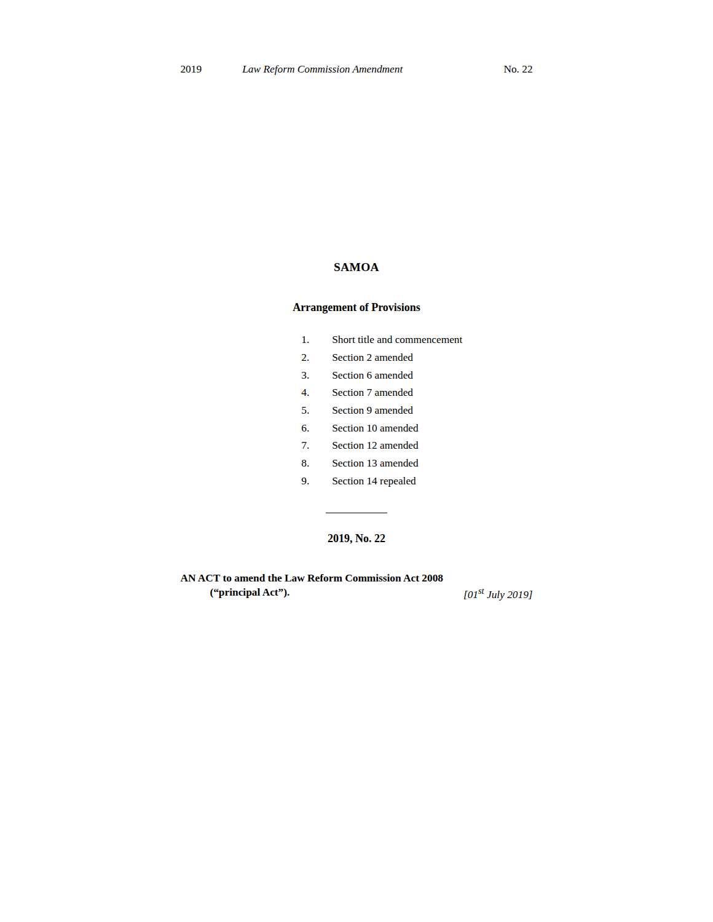2019 Law Reform Commission Amendment No. 22
SAMOA
Arrangement of Provisions
1. Short title and commencement
2. Section 2 amended
3. Section 6 amended
4. Section 7 amended
5. Section 9 amended
6. Section 10 amended
7. Section 12 amended
8. Section 13 amended
9. Section 14 repealed
2019, No. 22
AN ACT to amend the Law Reform Commission Act 2008 (“principal Act”).[01st July 2019]